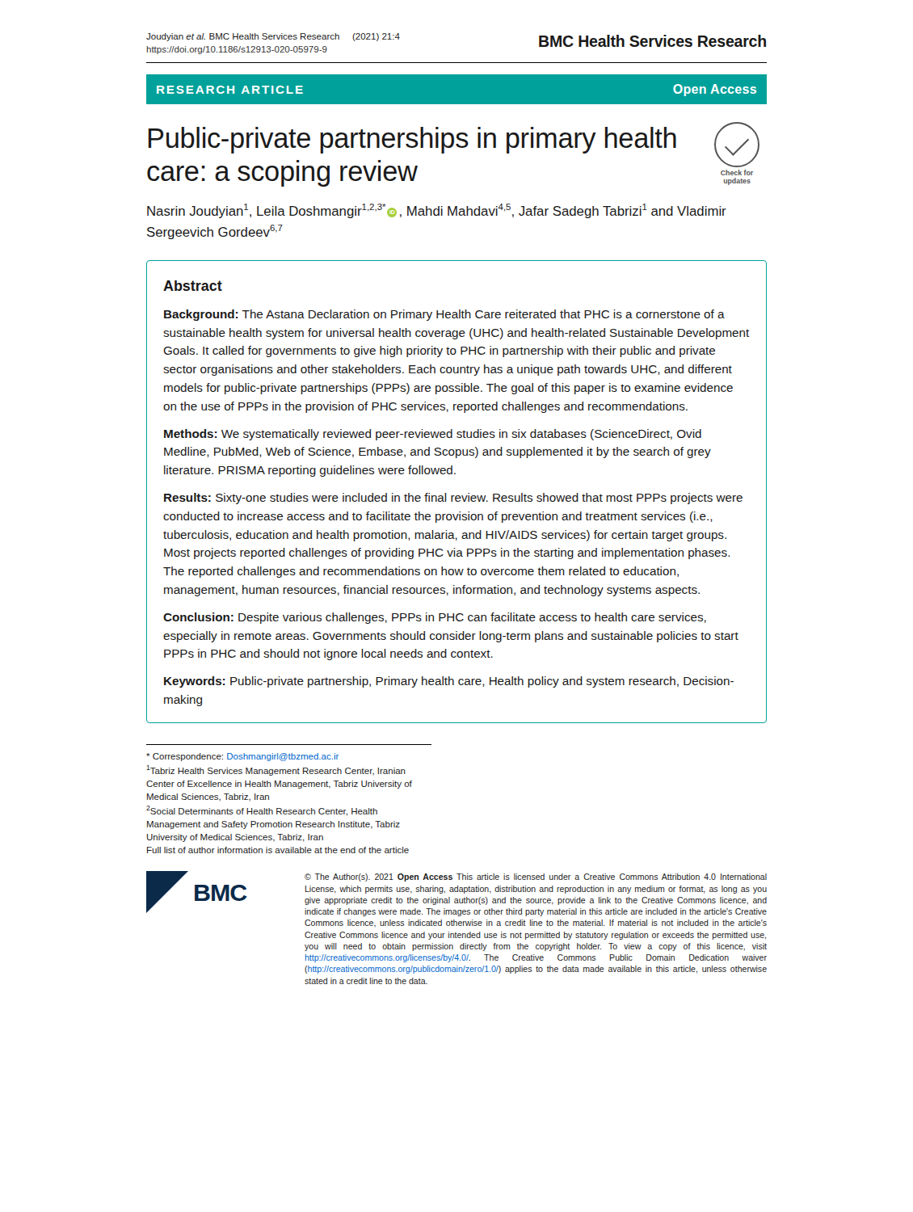Joudyian et al. BMC Health Services Research(2021) 21:4
https://doi.org/10.1186/s12913-020-05979-9
BMC Health Services Research
Research Article Open Access
Public-private partnerships in primary health care: a scoping review
Check for
updates
Nasrin Joudyian1, Leila Doshmangir1,2,3* , Mahdi Mahdavi4,5, Jafar Sadegh Tabrizi1 and Vladimir Sergeevich Gordeev6,7
Abstract
Background: The Astana Declaration on Primary Health Care reiterated that PHC is a cornerstone of a sustainable health system for universal health coverage (UHC) and health-related Sustainable Development Goals. It called for governments to give high priority to PHC in partnership with their public and private sector organisations and other stakeholders. Each country has a unique path towards UHC, and different models for public-private partnerships (PPPs) are possible. The goal of this paper is to examine evidence on the use of PPPs in the provision of PHC services, reported challenges and recommendations.
Methods: We systematically reviewed peer-reviewed studies in six databases (ScienceDirect, Ovid Medline, PubMed, Web of Science, Embase, and Scopus) and supplemented it by the search of grey literature. PRISMA reporting guidelines were followed.
Results: Sixty-one studies were included in the final review. Results showed that most PPPs projects were conducted to increase access and to facilitate the provision of prevention and treatment services (i.e., tuberculosis, education and health promotion, malaria, and HIV/AIDS services) for certain target groups. Most projects reported challenges of providing PHC via PPPs in the starting and implementation phases. The reported challenges and recommendations on how to overcome them related to education, management, human resources, financial resources, information, and technology systems aspects.
Conclusion: Despite various challenges, PPPs in PHC can facilitate access to health care services, especially in remote areas. Governments should consider long-term plans and sustainable policies to start PPPs in PHC and should not ignore local needs and context.
Keywords: Public-private partnership, Primary health care, Health policy and system research, Decision-making
* Correspondence: Doshmangirl@tbzmed.ac.ir
1Tabriz Health Services Management Research Center, Iranian Center of Excellence in Health Management, Tabriz University of Medical Sciences, Tabriz, Iran
2Social Determinants of Health Research Center, Health Management and Safety Promotion Research Institute, Tabriz University of Medical Sciences, Tabriz, Iran
Full list of author information is available at the end of the article
BMC
© The Author(s). 2021 Open Access This article is licensed under a Creative Commons Attribution 4.0 International License, which permits use, sharing, adaptation, distribution and reproduction in any medium or format, as long as you give appropriate credit to the original author(s) and the source, provide a link to the Creative Commons licence, and indicate if changes were made. The images or other third party material in this article are included in the article's Creative Commons licence, unless indicated otherwise in a credit line to the material. If material is not included in the article's Creative Commons licence and your intended use is not permitted by statutory regulation or exceeds the permitted use, you will need to obtain permission directly from the copyright holder. To view a copy of this licence, visit http://creativecommons.org/licenses/by/4.0/. The Creative Commons Public Domain Dedication waiver (http://creativecommons.org/publicdomain/zero/1.0/) applies to the data made available in this article, unless otherwise stated in a credit line to the data.